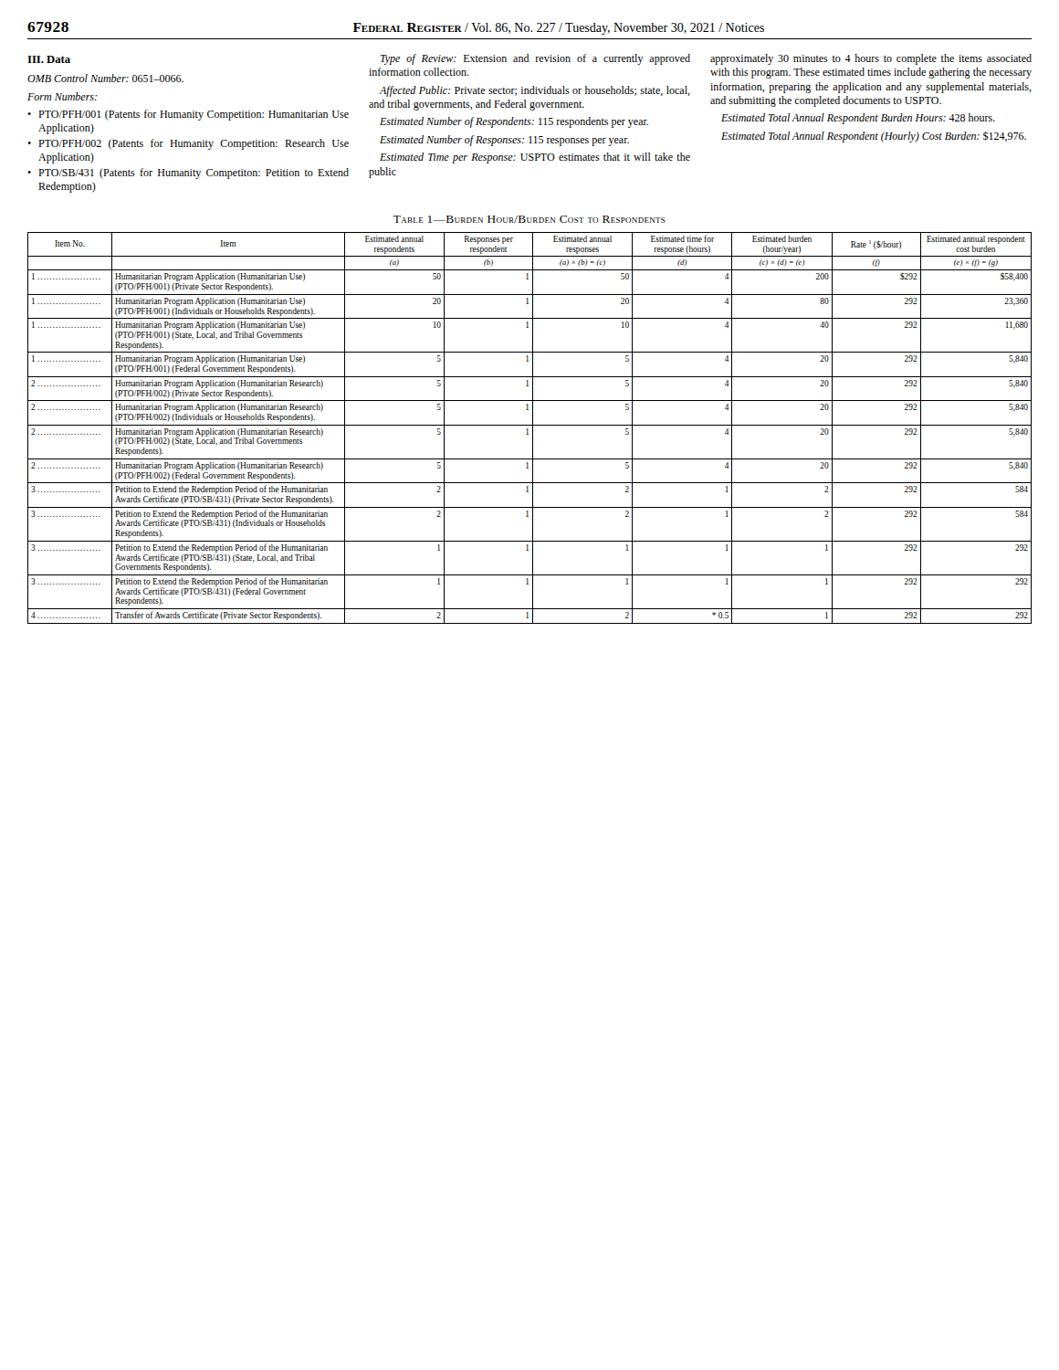67928
Federal Register / Vol. 86, No. 227 / Tuesday, November 30, 2021 / Notices
III. Data
OMB Control Number: 0651–0066.
Form Numbers:
PTO/PFH/001 (Patents for Humanity Competition: Humanitarian Use Application)
PTO/PFH/002 (Patents for Humanity Competition: Research Use Application)
PTO/SB/431 (Patents for Humanity Competiton: Petition to Extend Redemption)
Type of Review: Extension and revision of a currently approved information collection.
Affected Public: Private sector; individuals or households; state, local, and tribal governments, and Federal government.
Estimated Number of Respondents: 115 respondents per year.
Estimated Number of Responses: 115 responses per year.
Estimated Time per Response: USPTO estimates that it will take the public
approximately 30 minutes to 4 hours to complete the items associated with this program. These estimated times include gathering the necessary information, preparing the application and any supplemental materials, and submitting the completed documents to USPTO.
Estimated Total Annual Respondent Burden Hours: 428 hours.
Estimated Total Annual Respondent (Hourly) Cost Burden: $124,976.
Table 1—Burden Hour/Burden Cost to Respondents
| Item No. | Item | Estimated annual respondents | Responses per respondent | Estimated annual responses | Estimated time for response (hours) | Estimated burden (hour/year) | Rate 1 ($/hour) | Estimated annual respondent cost burden |
| --- | --- | --- | --- | --- | --- | --- | --- | --- |
| | | (a) | (b) | (a) × (b) = (c) | (d) | (c) × (d) = (e) | (f) | (e) × (f) = (g) |
| 1 ..................... | Humanitarian Program Application (Humanitarian Use) (PTO/PFH/001) (Private Sector Respondents). | 50 | 1 | 50 | 4 | 200 | $292 | $58,400 |
| 1 ..................... | Humanitarian Program Application (Humanitarian Use) (PTO/PFH/001) (Individuals or Households Respondents). | 20 | 1 | 20 | 4 | 80 | 292 | 23,360 |
| 1 ..................... | Humanitarian Program Application (Humanitarian Use) (PTO/PFH/001) (State, Local, and Tribal Governments Respondents). | 10 | 1 | 10 | 4 | 40 | 292 | 11,680 |
| 1 ..................... | Humanitarian Program Application (Humanitarian Use) (PTO/PFH/001) (Federal Government Respondents). | 5 | 1 | 5 | 4 | 20 | 292 | 5,840 |
| 2 ..................... | Humanitarian Program Application (Humanitarian Research) (PTO/PFH/002) (Private Sector Respondents). | 5 | 1 | 5 | 4 | 20 | 292 | 5,840 |
| 2 ..................... | Humanitarian Program Application (Humanitarian Research) (PTO/PFH/002) (Individuals or Households Respondents). | 5 | 1 | 5 | 4 | 20 | 292 | 5,840 |
| 2 ..................... | Humanitarian Program Application (Humanitarian Research) (PTO/PFH/002) (State, Local, and Tribal Governments Respondents). | 5 | 1 | 5 | 4 | 20 | 292 | 5,840 |
| 2 ..................... | Humanitarian Program Application (Humanitarian Research) (PTO/PFH/002) (Federal Government Respondents). | 5 | 1 | 5 | 4 | 20 | 292 | 5,840 |
| 3 ..................... | Petition to Extend the Redemption Period of the Humanitarian Awards Certificate (PTO/SB/431) (Private Sector Respondents). | 2 | 1 | 2 | 1 | 2 | 292 | 584 |
| 3 ..................... | Petition to Extend the Redemption Period of the Humanitarian Awards Certificate (PTO/SB/431) (Individuals or Households Respondents). | 2 | 1 | 2 | 1 | 2 | 292 | 584 |
| 3 ..................... | Petition to Extend the Redemption Period of the Humanitarian Awards Certificate (PTO/SB/431) (State, Local, and Tribal Governments Respondents). | 1 | 1 | 1 | 1 | 1 | 292 | 292 |
| 3 ..................... | Petition to Extend the Redemption Period of the Humanitarian Awards Certificate (PTO/SB/431) (Federal Government Respondents). | 1 | 1 | 1 | 1 | 1 | 292 | 292 |
| 4 ..................... | Transfer of Awards Certificate (Private Sector Respondents). | 2 | 1 | 2 | * 0.5 | 1 | 292 | 292 |